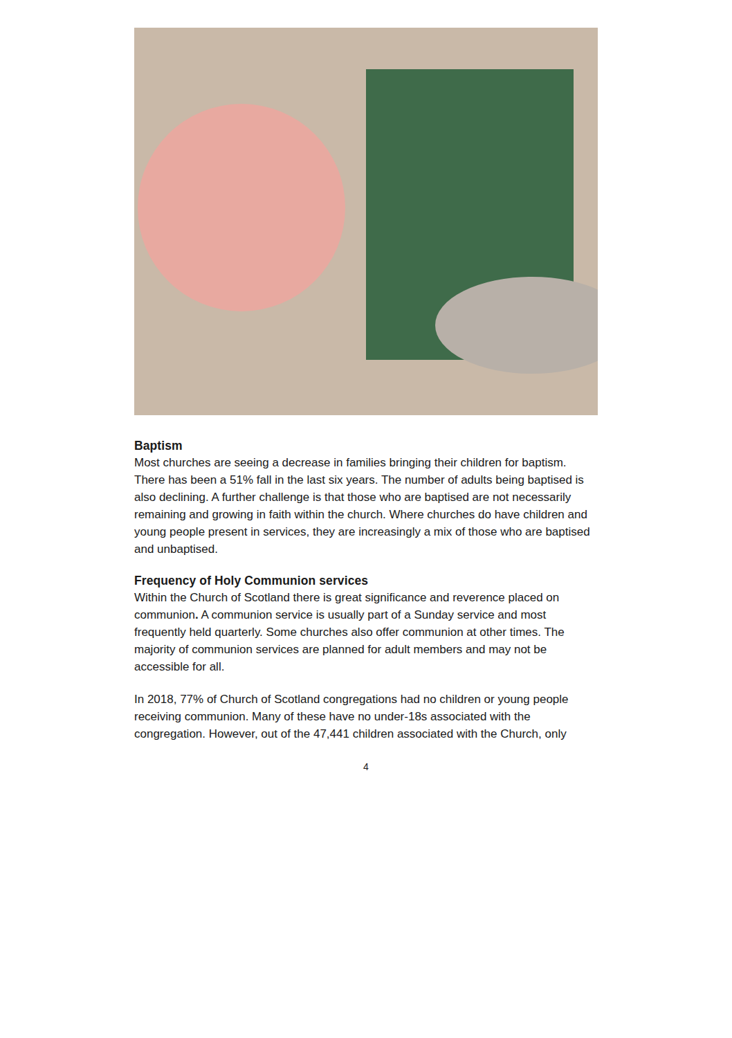Baptism
Most churches are seeing a decrease in families bringing their children for baptism. There has been a 51% fall in the last six years. The number of adults being baptised is also declining. A further challenge is that those who are baptised are not necessarily remaining and growing in faith within the church. Where churches do have children and young people present in services, they are increasingly a mix of those who are baptised and unbaptised.
Frequency of Holy Communion services
Within the Church of Scotland there is great significance and reverence placed on communion. A communion service is usually part of a Sunday service and most frequently held quarterly. Some churches also offer communion at other times. The majority of communion services are planned for adult members and may not be accessible for all.
In 2018, 77% of Church of Scotland congregations had no children or young people receiving communion. Many of these have no under-18s associated with the congregation. However, out of the 47,441 children associated with the Church, only
4